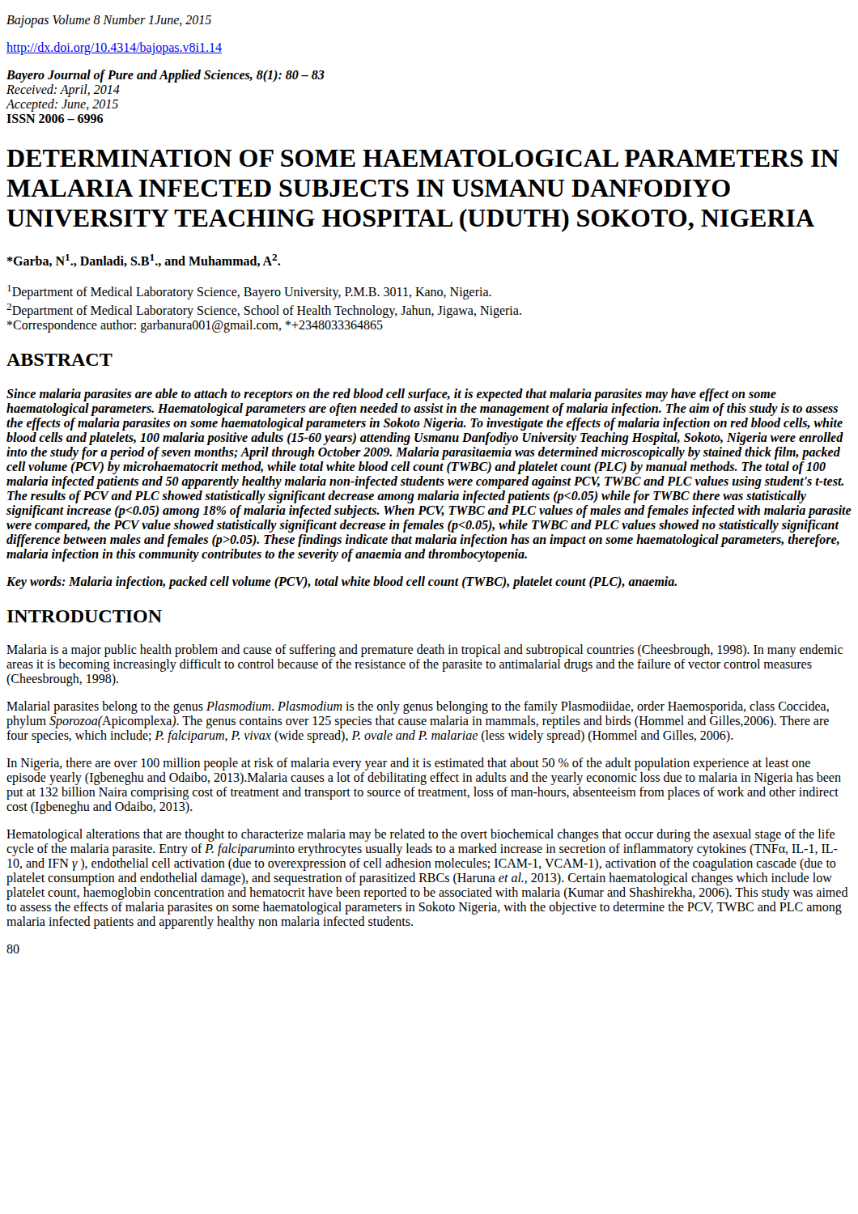Bajopas Volume 8 Number 1June, 2015
http://dx.doi.org/10.4314/bajopas.v8i1.14
Bayero Journal of Pure and Applied Sciences, 8(1): 80 – 83
Received: April, 2014
Accepted: June, 2015
ISSN 2006 – 6996
DETERMINATION OF SOME HAEMATOLOGICAL PARAMETERS IN MALARIA INFECTED SUBJECTS IN USMANU DANFODIYO UNIVERSITY TEACHING HOSPITAL (UDUTH) SOKOTO, NIGERIA
*Garba, N1., Danladi, S.B1., and Muhammad, A2.
1Department of Medical Laboratory Science, Bayero University, P.M.B. 3011, Kano, Nigeria.
2Department of Medical Laboratory Science, School of Health Technology, Jahun, Jigawa, Nigeria.
*Correspondence author: garbanura001@gmail.com, *+2348033364865
ABSTRACT
Since malaria parasites are able to attach to receptors on the red blood cell surface, it is expected that malaria parasites may have effect on some haematological parameters. Haematological parameters are often needed to assist in the management of malaria infection. The aim of this study is to assess the effects of malaria parasites on some haematological parameters in Sokoto Nigeria. To investigate the effects of malaria infection on red blood cells, white blood cells and platelets, 100 malaria positive adults (15-60 years) attending Usmanu Danfodiyo University Teaching Hospital, Sokoto, Nigeria were enrolled into the study for a period of seven months; April through October 2009. Malaria parasitaemia was determined microscopically by stained thick film, packed cell volume (PCV) by microhaematocrit method, while total white blood cell count (TWBC) and platelet count (PLC) by manual methods. The total of 100 malaria infected patients and 50 apparently healthy malaria non-infected students were compared against PCV, TWBC and PLC values using student's t-test. The results of PCV and PLC showed statistically significant decrease among malaria infected patients (p<0.05) while for TWBC there was statistically significant increase (p<0.05) among 18% of malaria infected subjects. When PCV, TWBC and PLC values of males and females infected with malaria parasite were compared, the PCV value showed statistically significant decrease in females (p<0.05), while TWBC and PLC values showed no statistically significant difference between males and females (p>0.05). These findings indicate that malaria infection has an impact on some haematological parameters, therefore, malaria infection in this community contributes to the severity of anaemia and thrombocytopenia.
Key words: Malaria infection, packed cell volume (PCV), total white blood cell count (TWBC), platelet count (PLC), anaemia.
INTRODUCTION
Malaria is a major public health problem and cause of suffering and premature death in tropical and subtropical countries (Cheesbrough, 1998). In many endemic areas it is becoming increasingly difficult to control because of the resistance of the parasite to antimalarial drugs and the failure of vector control measures (Cheesbrough, 1998).
Malarial parasites belong to the genus Plasmodium. Plasmodium is the only genus belonging to the family Plasmodiidae, order Haemosporida, class Coccidea, phylum Sporozoa(Apicomplexa). The genus contains over 125 species that cause malaria in mammals, reptiles and birds (Hommel and Gilles,2006). There are four species, which include; P. falciparum, P. vivax (wide spread), P. ovale and P. malariae (less widely spread) (Hommel and Gilles, 2006).
In Nigeria, there are over 100 million people at risk of malaria every year and it is estimated that about 50 % of the adult population experience at least one episode yearly (Igbeneghu and Odaibo, 2013).Malaria causes a lot of debilitating effect in adults and the yearly economic loss due to malaria in Nigeria has been put at 132 billion Naira comprising cost of treatment and transport to source of treatment, loss of man-hours, absenteeism from places of work and other indirect cost (Igbeneghu and Odaibo, 2013).
Hematological alterations that are thought to characterize malaria may be related to the overt biochemical changes that occur during the asexual stage of the life cycle of the malaria parasite. Entry of P. falciparuminto erythrocytes usually leads to a marked increase in secretion of inflammatory cytokines (TNFα, IL-1, IL-10, and IFN γ ), endothelial cell activation (due to overexpression of cell adhesion molecules; ICAM-1, VCAM-1), activation of the coagulation cascade (due to platelet consumption and endothelial damage), and sequestration of parasitized RBCs (Haruna et al., 2013). Certain haematological changes which include low platelet count, haemoglobin concentration and hematocrit have been reported to be associated with malaria (Kumar and Shashirekha, 2006). This study was aimed to assess the effects of malaria parasites on some haematological parameters in Sokoto Nigeria, with the objective to determine the PCV, TWBC and PLC among malaria infected patients and apparently healthy non malaria infected students.
80